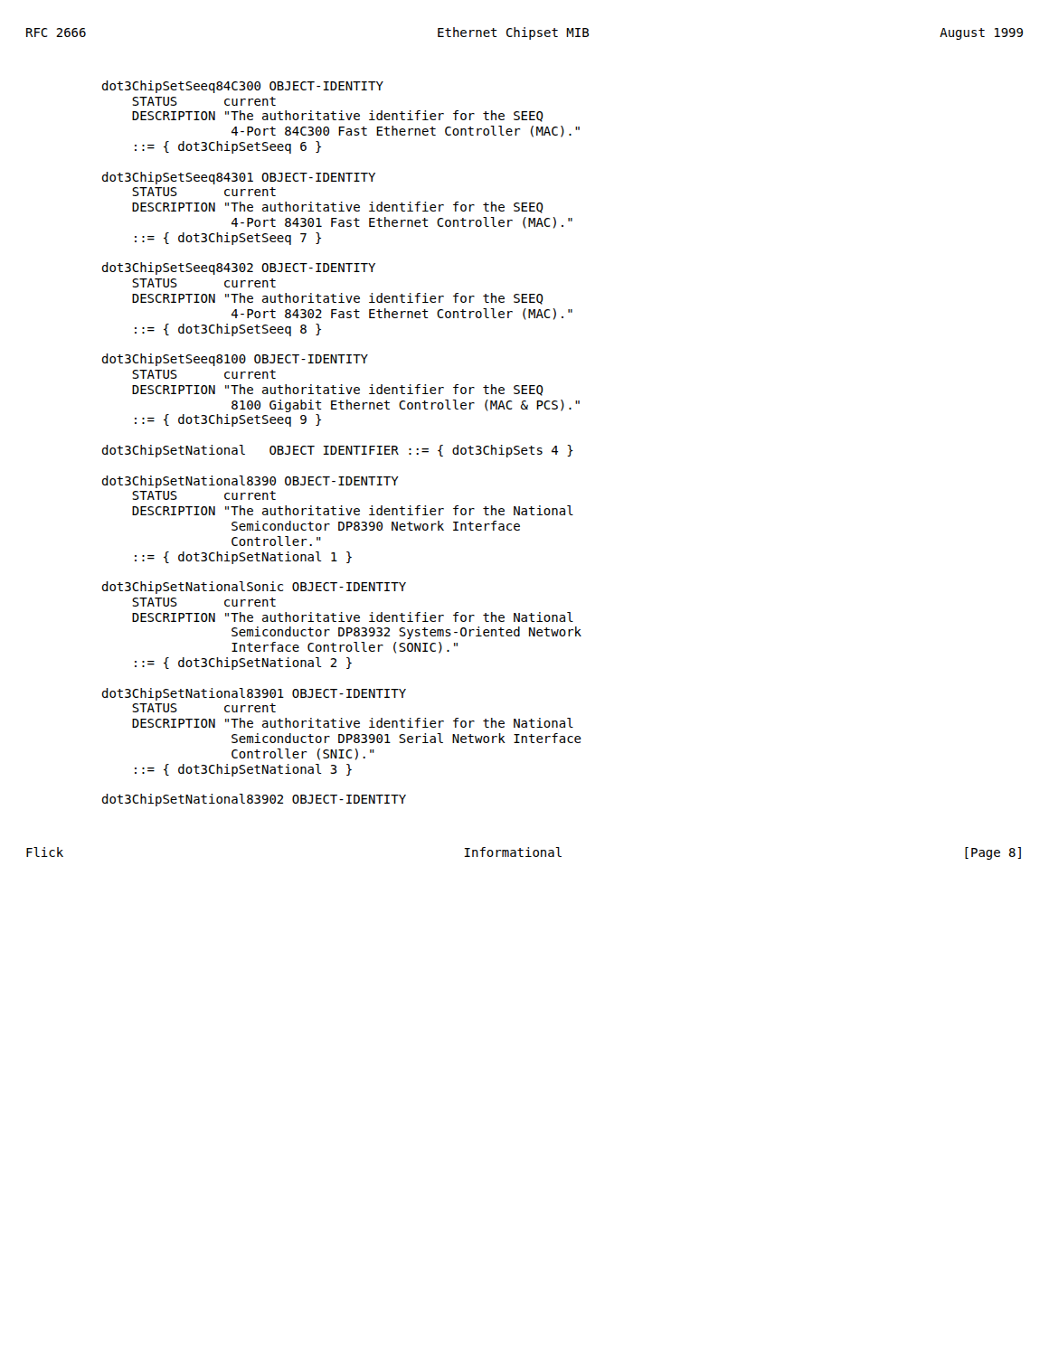RFC 2666 Ethernet Chipset MIB August 1999
dot3ChipSetSeeq84C300 OBJECT-IDENTITY STATUS current DESCRIPTION "The authoritative identifier for the SEEQ 4-Port 84C300 Fast Ethernet Controller (MAC)." ::= { dot3ChipSetSeeq 6 } dot3ChipSetSeeq84301 OBJECT-IDENTITY STATUS current DESCRIPTION "The authoritative identifier for the SEEQ 4-Port 84301 Fast Ethernet Controller (MAC)." ::= { dot3ChipSetSeeq 7 } dot3ChipSetSeeq84302 OBJECT-IDENTITY STATUS current DESCRIPTION "The authoritative identifier for the SEEQ 4-Port 84302 Fast Ethernet Controller (MAC)." ::= { dot3ChipSetSeeq 8 } dot3ChipSetSeeq8100 OBJECT-IDENTITY STATUS current DESCRIPTION "The authoritative identifier for the SEEQ 8100 Gigabit Ethernet Controller (MAC & PCS)." ::= { dot3ChipSetSeeq 9 } dot3ChipSetNational OBJECT IDENTIFIER ::= { dot3ChipSets 4 } dot3ChipSetNational8390 OBJECT-IDENTITY STATUS current DESCRIPTION "The authoritative identifier for the National Semiconductor DP8390 Network Interface Controller." ::= { dot3ChipSetNational 1 } dot3ChipSetNationalSonic OBJECT-IDENTITY STATUS current DESCRIPTION "The authoritative identifier for the National Semiconductor DP83932 Systems-Oriented Network Interface Controller (SONIC)." ::= { dot3ChipSetNational 2 } dot3ChipSetNational83901 OBJECT-IDENTITY STATUS current DESCRIPTION "The authoritative identifier for the National Semiconductor DP83901 Serial Network Interface Controller (SNIC)." ::= { dot3ChipSetNational 3 } dot3ChipSetNational83902 OBJECT-IDENTITY
Flick Informational[Page 8]